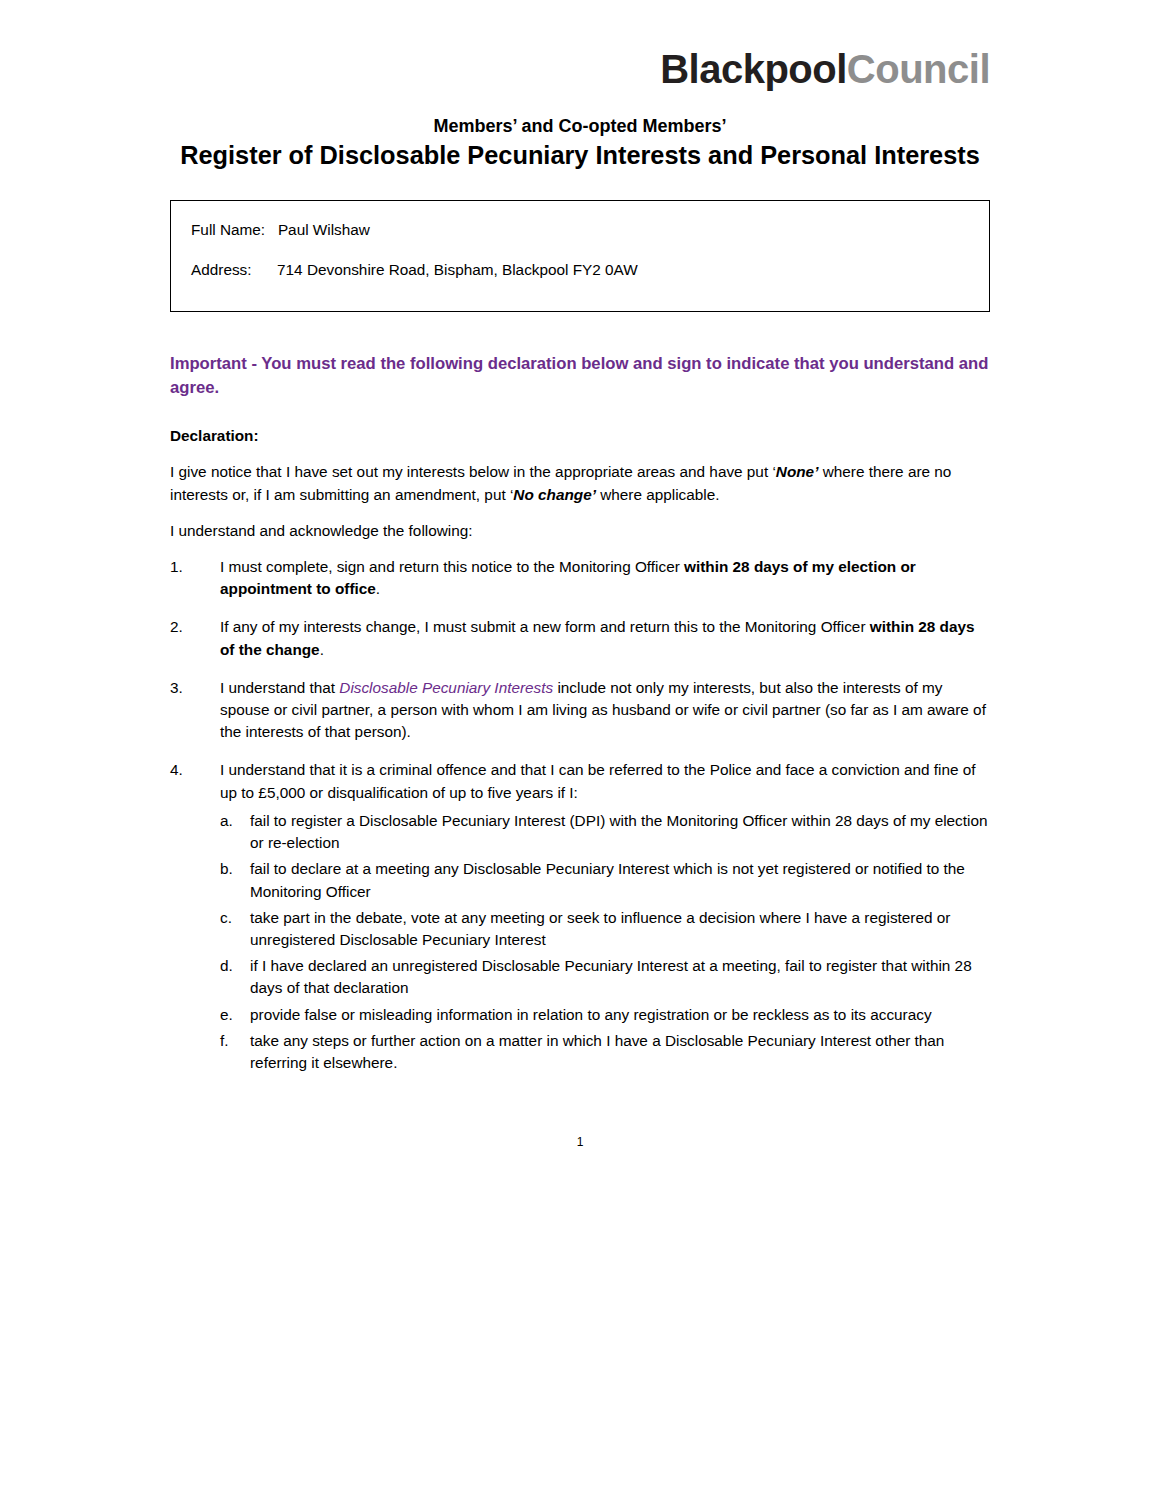Blackpool Council
Members’ and Co-opted Members’
Register of Disclosable Pecuniary Interests and Personal Interests
Full Name: Paul Wilshaw
Address: 714 Devonshire Road, Bispham, Blackpool FY2 0AW
Important - You must read the following declaration below and sign to indicate that you understand and agree.
Declaration:
I give notice that I have set out my interests below in the appropriate areas and have put ‘None’ where there are no interests or, if I am submitting an amendment, put ‘No change’ where applicable.
I understand and acknowledge the following:
I must complete, sign and return this notice to the Monitoring Officer within 28 days of my election or appointment to office.
If any of my interests change, I must submit a new form and return this to the Monitoring Officer within 28 days of the change.
I understand that Disclosable Pecuniary Interests include not only my interests, but also the interests of my spouse or civil partner, a person with whom I am living as husband or wife or civil partner (so far as I am aware of the interests of that person).
I understand that it is a criminal offence and that I can be referred to the Police and face a conviction and fine of up to £5,000 or disqualification of up to five years if I:
fail to register a Disclosable Pecuniary Interest (DPI) with the Monitoring Officer within 28 days of my election or re-election
fail to declare at a meeting any Disclosable Pecuniary Interest which is not yet registered or notified to the Monitoring Officer
take part in the debate, vote at any meeting or seek to influence a decision where I have a registered or unregistered Disclosable Pecuniary Interest
if I have declared an unregistered Disclosable Pecuniary Interest at a meeting, fail to register that within 28 days of that declaration
provide false or misleading information in relation to any registration or be reckless as to its accuracy
take any steps or further action on a matter in which I have a Disclosable Pecuniary Interest other than referring it elsewhere.
1